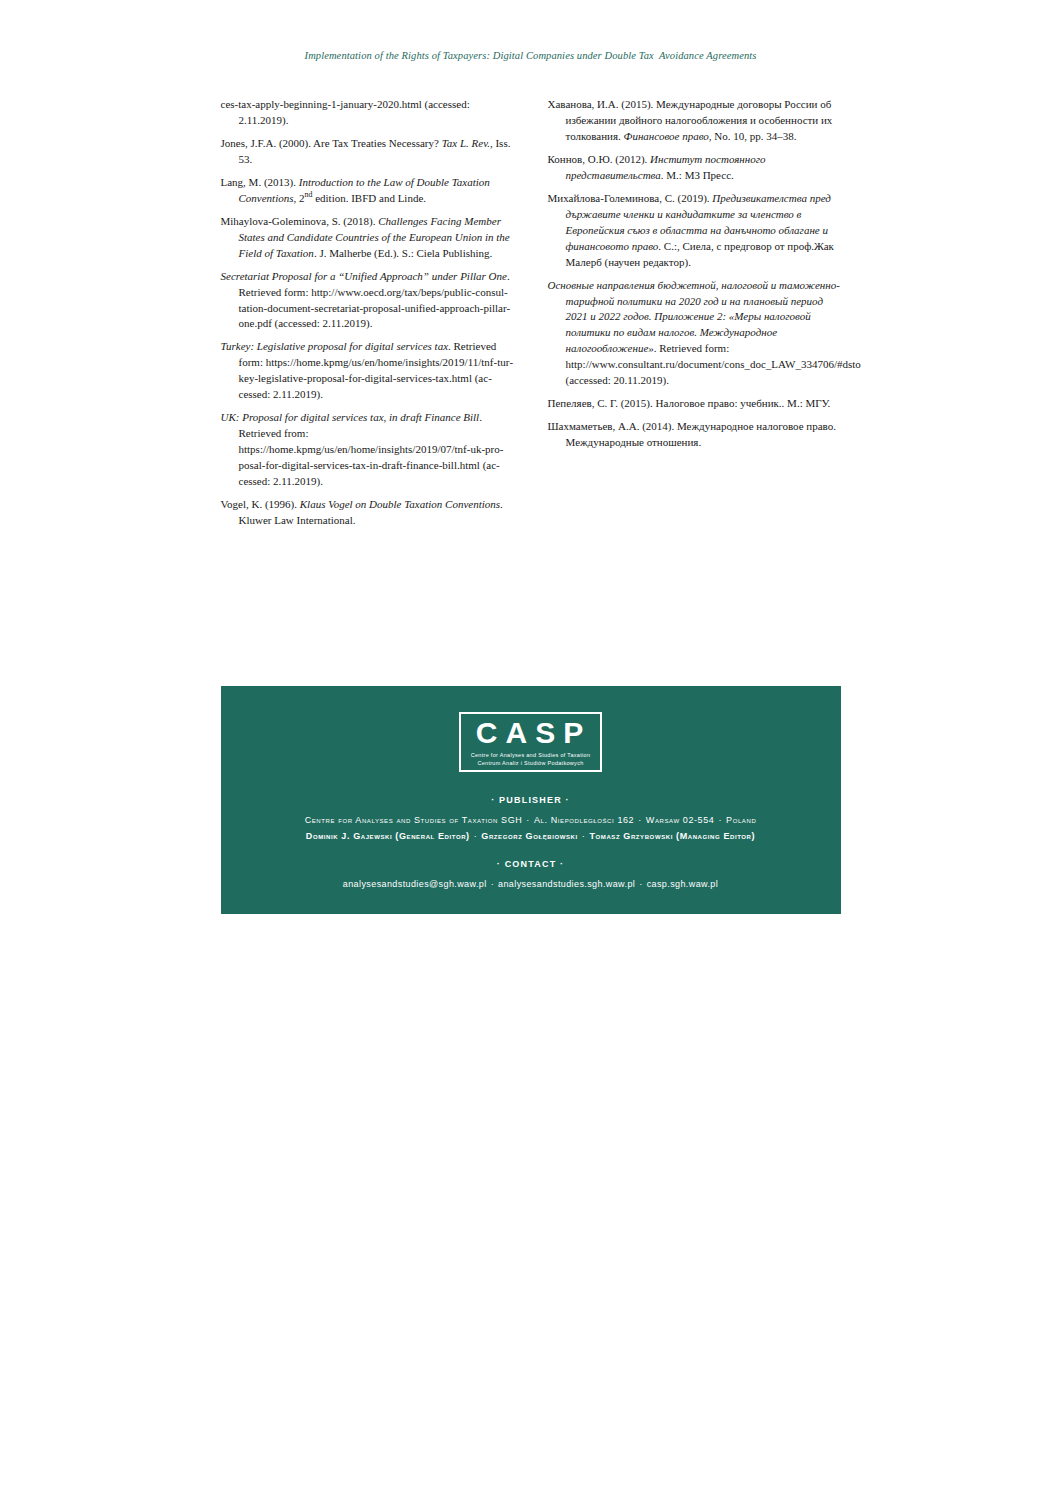Implementation of the Rights of Taxpayers: Digital Companies under Double Tax Avoidance Agreements
ces-tax-apply-beginning-1-january-2020.html (accessed: 2.11.2019).
Jones, J.F.A. (2000). Are Tax Treaties Necessary? Tax L. Rev., Iss. 53.
Lang, M. (2013). Introduction to the Law of Double Taxation Conventions, 2nd edition. IBFD and Linde.
Mihaylova-Goleminova, S. (2018). Challenges Facing Member States and Candidate Countries of the European Union in the Field of Taxation. J. Malherbe (Ed.). S.: Ciela Publishing.
Secretariat Proposal for a “Unified Approach” under Pillar One. Retrieved form: http://www.oecd.org/tax/beps/public-consultation-document-secretariat-proposal-unified-approach-pillar-one.pdf (accessed: 2.11.2019).
Turkey: Legislative proposal for digital services tax. Retrieved form: https://home.kpmg/us/en/home/insights/2019/11/tnf-turkey-legislative-proposal-for-digital-services-tax.html (accessed: 2.11.2019).
UK: Proposal for digital services tax, in draft Finance Bill. Retrieved from: https://home.kpmg/us/en/home/insights/2019/07/tnf-uk-proposal-for-digital-services-tax-in-draft-finance-bill.html (accessed: 2.11.2019).
Vogel, K. (1996). Klaus Vogel on Double Taxation Conventions. Kluwer Law International.
Хаванова, И.А. (2015). Международные договоры России об избежании двойного налогообложения и особенности их толкования. Финансовое право, No. 10, pp. 34–38.
Коннов, О.Ю. (2012). Институт постоянного представительства. М.: МЗ Пресс.
Михайлова-Големинова, С. (2019). Предизвикателства пред държавите членки и кандидатките за членство в Европейския съюз в областта на данъчното облагане и финансовото право. С.:, Сиела, с предговор от проф.Жак Малерб (научен редактор).
Основные направления бюджетной, налоговой и таможенно-тарифной политики на 2020 год и на плановый период 2021 и 2022 годов. Приложение 2: «Меры налоговой политики по видам налогов. Международное налогообложение». Retrieved form: http://www.consultant.ru/document/cons_doc_LAW_334706/#dsto (accessed: 20.11.2019).
Пепеляев, С. Г. (2015). Налоговое право: учебник.. М.: МГУ.
Шахмаметьев, А.А. (2014). Международное налоговое право. Международные отношения.
CASP
Centre for Analyses and Studies of Taxation
Centrum Analiz i Studiów Podatkowych
· PUBLISHER ·
Centre for Analyses and Studies of Taxation SGH·Al. Niepodległości 162·Warsaw 02-554·Poland
Dominik J. Gajewski (General Editor)·Grzegorz Gołębiowski·Tomasz Grzybowski (Managing Editor)
· CONTACT ·
analysesandstudies@sgh.waw.pl·analysesandstudies.sgh.waw.pl·casp.sgh.waw.pl